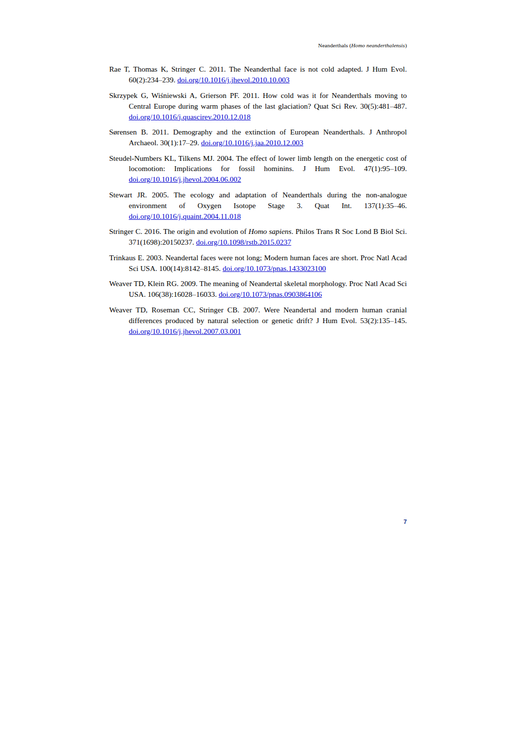Neanderthals (Homo neanderthalensis)
Rae T, Thomas K, Stringer C. 2011. The Neanderthal face is not cold adapted. J Hum Evol. 60(2):234–239. doi.org/10.1016/j.jhevol.2010.10.003
Skrzypek G, Wiśniewski A, Grierson PF. 2011. How cold was it for Neanderthals moving to Central Europe during warm phases of the last glaciation? Quat Sci Rev. 30(5):481–487. doi.org/10.1016/j.quascirev.2010.12.018
Sørensen B. 2011. Demography and the extinction of European Neanderthals. J Anthropol Archaeol. 30(1):17–29. doi.org/10.1016/j.jaa.2010.12.003
Steudel-Numbers KL, Tilkens MJ. 2004. The effect of lower limb length on the energetic cost of locomotion: Implications for fossil hominins. J Hum Evol. 47(1):95–109. doi.org/10.1016/j.jhevol.2004.06.002
Stewart JR. 2005. The ecology and adaptation of Neanderthals during the non-analogue environment of Oxygen Isotope Stage 3. Quat Int. 137(1):35–46. doi.org/10.1016/j.quaint.2004.11.018
Stringer C. 2016. The origin and evolution of Homo sapiens. Philos Trans R Soc Lond B Biol Sci. 371(1698):20150237. doi.org/10.1098/rstb.2015.0237
Trinkaus E. 2003. Neandertal faces were not long; Modern human faces are short. Proc Natl Acad Sci USA. 100(14):8142–8145. doi.org/10.1073/pnas.1433023100
Weaver TD, Klein RG. 2009. The meaning of Neandertal skeletal morphology. Proc Natl Acad Sci USA. 106(38):16028–16033. doi.org/10.1073/pnas.0903864106
Weaver TD, Roseman CC, Stringer CB. 2007. Were Neandertal and modern human cranial differences produced by natural selection or genetic drift? J Hum Evol. 53(2):135–145. doi.org/10.1016/j.jhevol.2007.03.001
7